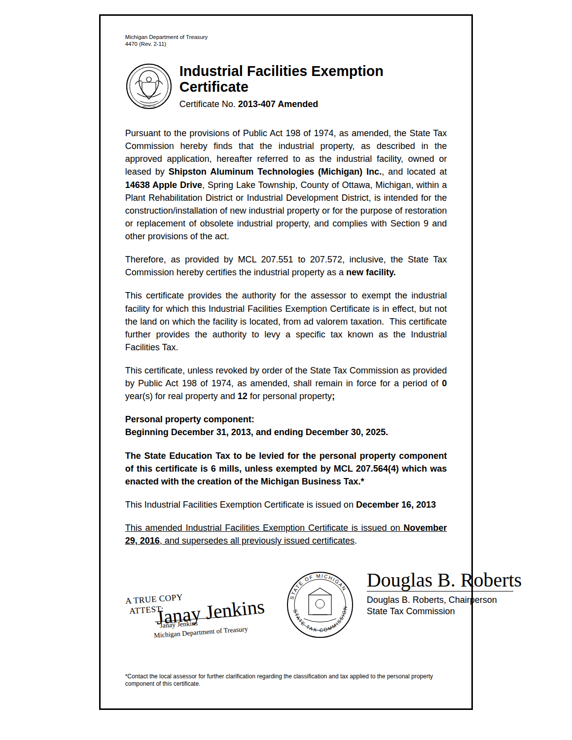Michigan Department of Treasury
4470 (Rev. 2-11)
MICHIGAN
Industrial Facilities Exemption Certificate
Certificate No. 2013-407 Amended
Pursuant to the provisions of Public Act 198 of 1974, as amended, the State Tax Commission hereby finds that the industrial property, as described in the approved application, hereafter referred to as the industrial facility, owned or leased by Shipston Aluminum Technologies (Michigan) Inc., and located at 14638 Apple Drive, Spring Lake Township, County of Ottawa, Michigan, within a Plant Rehabilitation District or Industrial Development District, is intended for the construction/installation of new industrial property or for the purpose of restoration or replacement of obsolete industrial property, and complies with Section 9 and other provisions of the act.
Therefore, as provided by MCL 207.551 to 207.572, inclusive, the State Tax Commission hereby certifies the industrial property as a new facility.
This certificate provides the authority for the assessor to exempt the industrial facility for which this Industrial Facilities Exemption Certificate is in effect, but not the land on which the facility is located, from ad valorem taxation. This certificate further provides the authority to levy a specific tax known as the Industrial Facilities Tax.
This certificate, unless revoked by order of the State Tax Commission as provided by Public Act 198 of 1974, as amended, shall remain in force for a period of 0 year(s) for real property and 12 for personal property;
Personal property component:
Beginning December 31, 2013, and ending December 30, 2025.
The State Education Tax to be levied for the personal property component of this certificate is 6 mills, unless exempted by MCL 207.564(4) which was enacted with the creation of the Michigan Business Tax.*
This Industrial Facilities Exemption Certificate is issued on December 16, 2013
This amended Industrial Facilities Exemption Certificate is issued on November 29, 2016, and supersedes all previously issued certificates.
A TRUE COPY ATTEST: Janay Jenkins Janay Jenkins Michigan Department of Treasury
STATE OF MICHIGAN STATE TAX COMMISSION
Douglas B. Roberts
Douglas B. Roberts, Chairperson
State Tax Commission
*Contact the local assessor for further clarification regarding the classification and tax applied to the personal property component of this certificate.